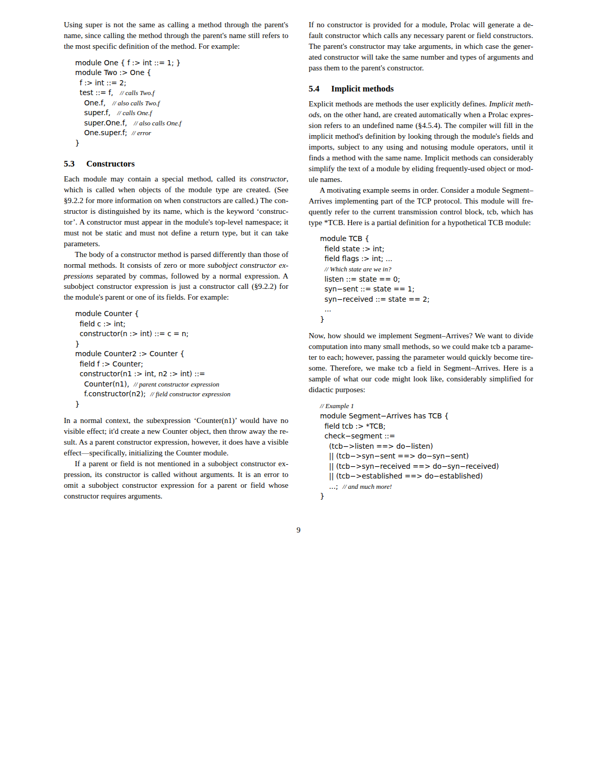Using super is not the same as calling a method through the parent's name, since calling the method through the parent's name still refers to the most specific definition of the method. For example:
module One { f :> int ::= 1; }
module Two :> One {
  f :> int ::= 2;
  test ::= f,   // calls Two.f
    One.f,   // also calls Two.f
    super.f,   // calls One.f
    super.One.f,   // also calls One.f
    One.super.f;  // error
}
5.3 Constructors
Each module may contain a special method, called its constructor, which is called when objects of the module type are created. (See §9.2.2 for more information on when constructors are called.) The constructor is distinguished by its name, which is the keyword ‘constructor’. A constructor must appear in the module's top-level namespace; it must not be static and must not define a return type, but it can take parameters.
The body of a constructor method is parsed differently than those of normal methods. It consists of zero or more subobject constructor expressions separated by commas, followed by a normal expression. A subobject constructor expression is just a constructor call (§9.2.2) for the module's parent or one of its fields. For example:
module Counter {
  field c :> int;
  constructor(n :> int) ::= c = n;
}
module Counter2 :> Counter {
  field f :> Counter;
  constructor(n1 :> int, n2 :> int) ::=
    Counter(n1),  // parent constructor expression
    f.constructor(n2);  // field constructor expression
}
In a normal context, the subexpression ‘Counter(n1)’ would have no visible effect; it'd create a new Counter object, then throw away the result. As a parent constructor expression, however, it does have a visible effect—specifically, initializing the Counter module.
If a parent or field is not mentioned in a subobject constructor expression, its constructor is called without arguments. It is an error to omit a subobject constructor expression for a parent or field whose constructor requires arguments.
If no constructor is provided for a module, Prolac will generate a default constructor which calls any necessary parent or field constructors. The parent's constructor may take arguments, in which case the generated constructor will take the same number and types of arguments and pass them to the parent's constructor.
5.4 Implicit methods
Explicit methods are methods the user explicitly defines. Implicit methods, on the other hand, are created automatically when a Prolac expression refers to an undefined name (§4.5.4). The compiler will fill in the implicit method's definition by looking through the module's fields and imports, subject to any using and notusing module operators, until it finds a method with the same name. Implicit methods can considerably simplify the text of a module by eliding frequently-used object or module names.
A motivating example seems in order. Consider a module Segment–Arrives implementing part of the TCP protocol. This module will frequently refer to the current transmission control block, tcb, which has type *TCB. Here is a partial definition for a hypothetical TCB module:
module TCB {
  field state :> int;
  field flags :> int; ...
  // Which state are we in?
  listen ::= state == 0;
  syn−sent ::= state == 1;
  syn−received ::= state == 2;
  ...
}
Now, how should we implement Segment–Arrives? We want to divide computation into many small methods, so we could make tcb a parameter to each; however, passing the parameter would quickly become tiresome. Therefore, we make tcb a field in Segment–Arrives. Here is a sample of what our code might look like, considerably simplified for didactic purposes:
// Example 1
module Segment−Arrives has TCB {
  field tcb :> *TCB;
  check−segment ::=
    (tcb−>listen ==> do−listen)
    || (tcb−>syn−sent ==> do−syn−sent)
    || (tcb−>syn−received ==> do−syn−received)
    || (tcb−>established ==> do−established)
    ...;  // and much more!
}
9